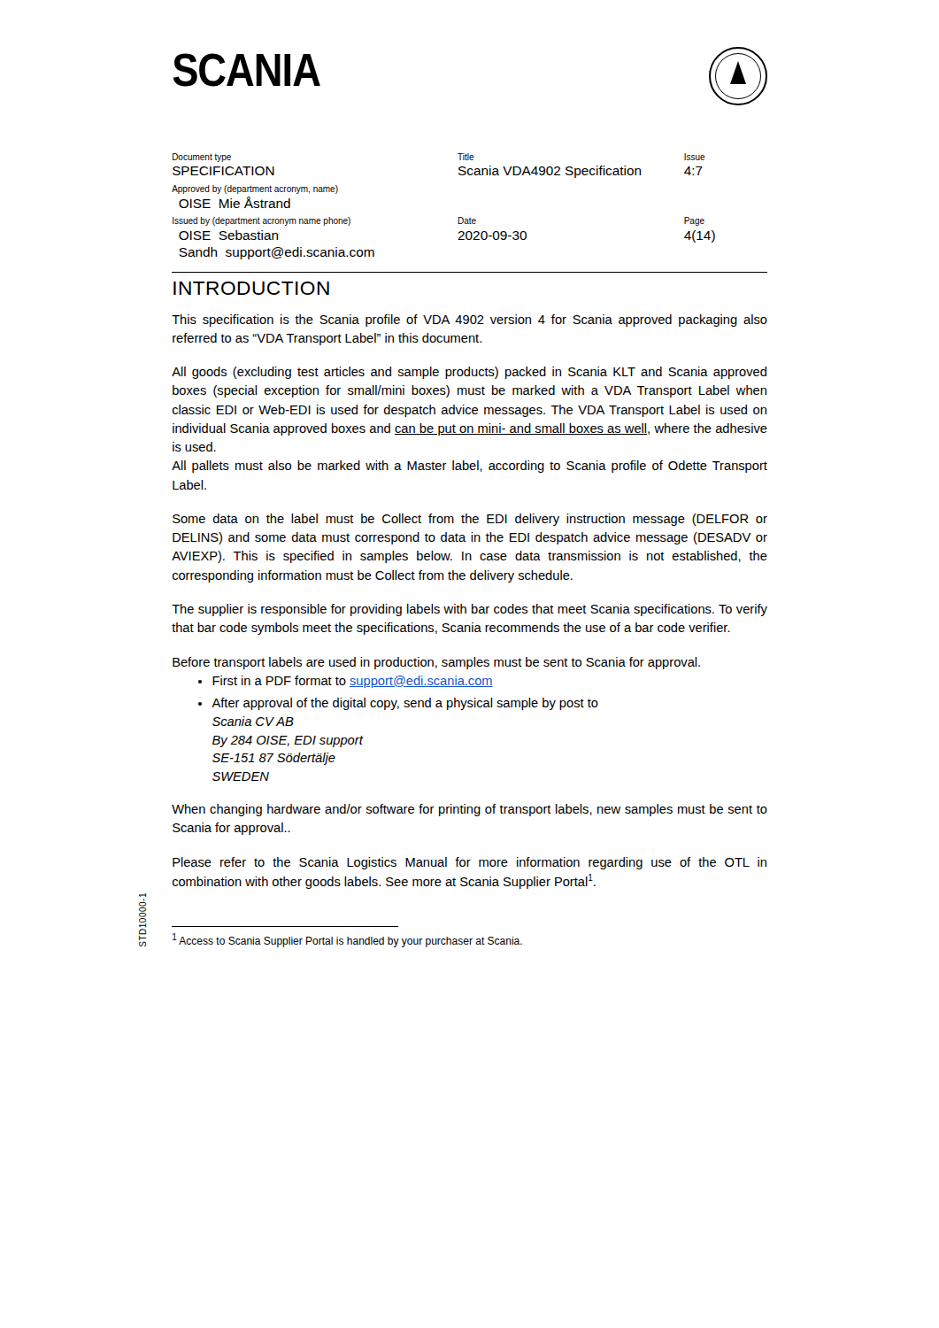SCANIA
| Document type SPECIFICATION | Title Scania VDA4902 Specification | Issue 4:7 |
| Approved by (department acronym, name) OISE Mie Åstrand |
| Issued by (department acronym name phone) OISE Sebastian Sandh support@edi.scania.com | Date 2020-09-30 | Page 4(14) |
INTRODUCTION
This specification is the Scania profile of VDA 4902 version 4 for Scania approved packaging also referred to as “VDA Transport Label” in this document.
All goods (excluding test articles and sample products) packed in Scania KLT and Scania approved boxes (special exception for small/mini boxes) must be marked with a VDA Transport Label when classic EDI or Web-EDI is used for despatch advice messages. The VDA Transport Label is used on individual Scania approved boxes and can be put on mini- and small boxes as well, where the adhesive is used.
All pallets must also be marked with a Master label, according to Scania profile of Odette Transport Label.
Some data on the label must be Collect from the EDI delivery instruction message (DELFOR or DELINS) and some data must correspond to data in the EDI despatch advice message (DESADV or AVIEXP). This is specified in samples below. In case data transmission is not established, the corresponding information must be Collect from the delivery schedule.
The supplier is responsible for providing labels with bar codes that meet Scania specifications. To verify that bar code symbols meet the specifications, Scania recommends the use of a bar code verifier.
Before transport labels are used in production, samples must be sent to Scania for approval.
First in a PDF format to support@edi.scania.com
After approval of the digital copy, send a physical sample by post to Scania CV AB
By 284 OISE, EDI support
SE-151 87 Södertälje
SWEDEN
When changing hardware and/or software for printing of transport labels, new samples must be sent to Scania for approval..
Please refer to the Scania Logistics Manual for more information regarding use of the OTL in combination with other goods labels. See more at Scania Supplier Portal1.
1 Access to Scania Supplier Portal is handled by your purchaser at Scania.
STD10000-1